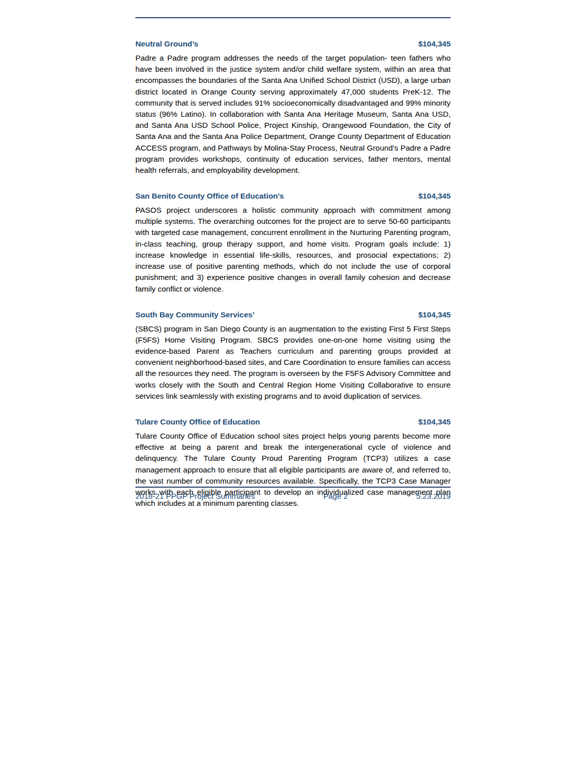Neutral Ground’s $104,345
Padre a Padre program addresses the needs of the target population- teen fathers who have been involved in the justice system and/or child welfare system, within an area that encompasses the boundaries of the Santa Ana Unified School District (USD), a large urban district located in Orange County serving approximately 47,000 students PreK-12. The community that is served includes 91% socioeconomically disadvantaged and 99% minority status (96% Latino). In collaboration with Santa Ana Heritage Museum, Santa Ana USD, and Santa Ana USD School Police, Project Kinship, Orangewood Foundation, the City of Santa Ana and the Santa Ana Police Department, Orange County Department of Education ACCESS program, and Pathways by Molina-Stay Process, Neutral Ground’s Padre a Padre program provides workshops, continuity of education services, father mentors, mental health referrals, and employability development.
San Benito County Office of Education’s $104,345
PASOS project underscores a holistic community approach with commitment among multiple systems. The overarching outcomes for the project are to serve 50-60 participants with targeted case management, concurrent enrollment in the Nurturing Parenting program, in-class teaching, group therapy support, and home visits. Program goals include: 1) increase knowledge in essential life-skills, resources, and prosocial expectations; 2) increase use of positive parenting methods, which do not include the use of corporal punishment; and 3) experience positive changes in overall family cohesion and decrease family conflict or violence.
South Bay Community Services’ $104,345
(SBCS) program in San Diego County is an augmentation to the existing First 5 First Steps (F5FS) Home Visiting Program. SBCS provides one-on-one home visiting using the evidence-based Parent as Teachers curriculum and parenting groups provided at convenient neighborhood-based sites, and Care Coordination to ensure families can access all the resources they need. The program is overseen by the F5FS Advisory Committee and works closely with the South and Central Region Home Visiting Collaborative to ensure services link seamlessly with existing programs and to avoid duplication of services.
Tulare County Office of Education $104,345
Tulare County Office of Education school sites project helps young parents become more effective at being a parent and break the intergenerational cycle of violence and delinquency. The Tulare County Proud Parenting Program (TCP3) utilizes a case management approach to ensure that all eligible participants are aware of, and referred to, the vast number of community resources available. Specifically, the TCP3 Case Manager works with each eligible participant to develop an individualized case management plan which includes at a minimum parenting classes.
2018-21 PPGP Project Summaries Page 2 5.23.2019